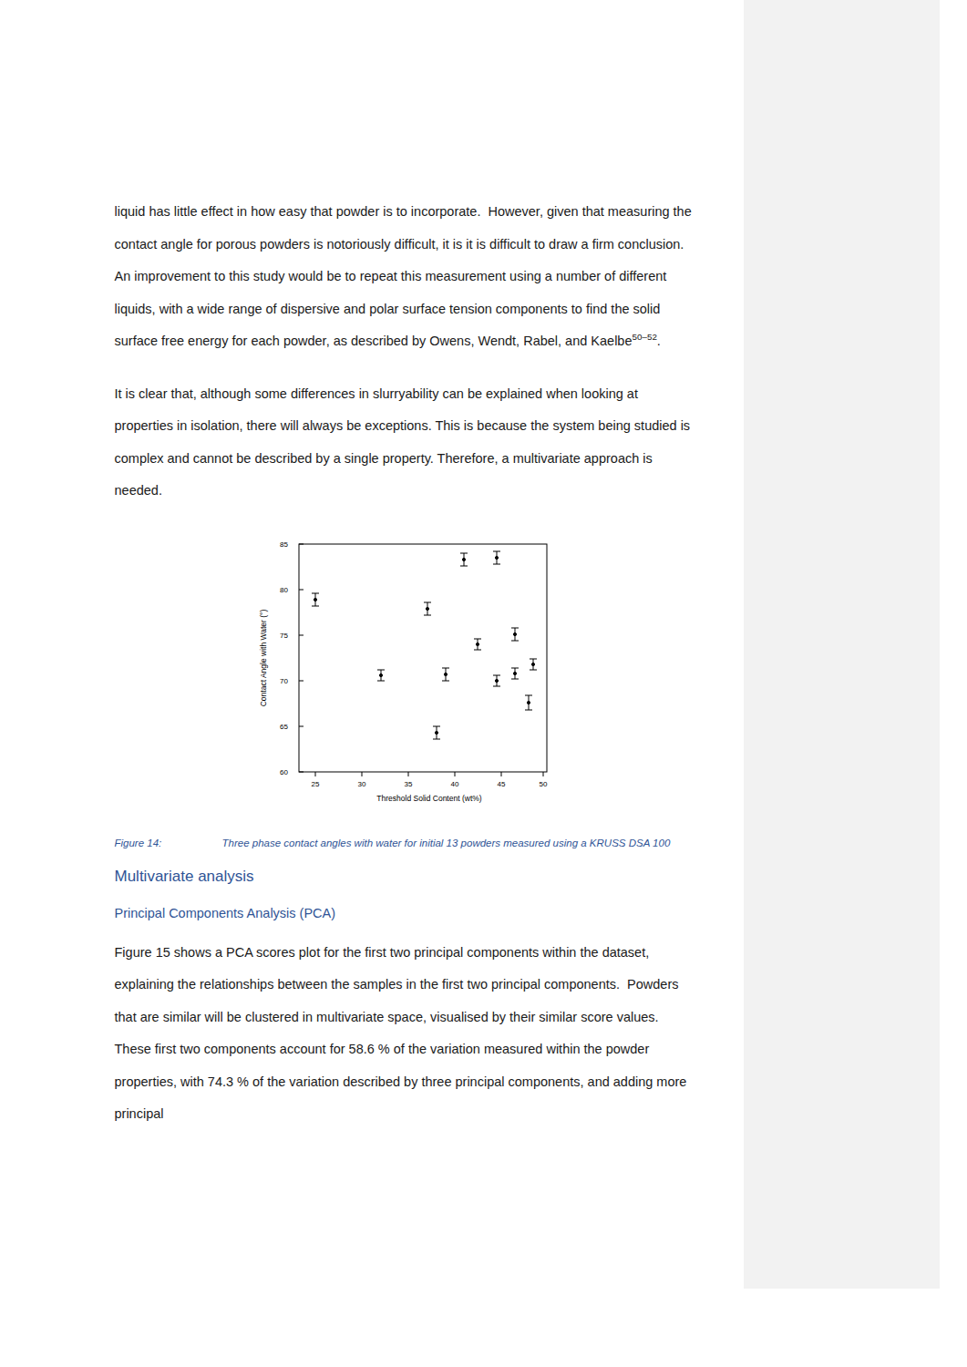liquid has little effect in how easy that powder is to incorporate. However, given that measuring the contact angle for porous powders is notoriously difficult, it is it is difficult to draw a firm conclusion. An improvement to this study would be to repeat this measurement using a number of different liquids, with a wide range of dispersive and polar surface tension components to find the solid surface free energy for each powder, as described by Owens, Wendt, Rabel, and Kaelbe50–52.
It is clear that, although some differences in slurryability can be explained when looking at properties in isolation, there will always be exceptions. This is because the system being studied is complex and cannot be described by a single property. Therefore, a multivariate approach is needed.
85 80 75 70 65 60 25 30 35 40 45 50 Threshold Solid Content (wt%) Contact Angle with Water (°)
Figure 14: Three phase contact angles with water for initial 13 powders measured using a KRUSS DSA 100
Multivariate analysis
Principal Components Analysis (PCA)
Figure 15 shows a PCA scores plot for the first two principal components within the dataset, explaining the relationships between the samples in the first two principal components. Powders that are similar will be clustered in multivariate space, visualised by their similar score values. These first two components account for 58.6 % of the variation measured within the powder properties, with 74.3 % of the variation described by three principal components, and adding more principal